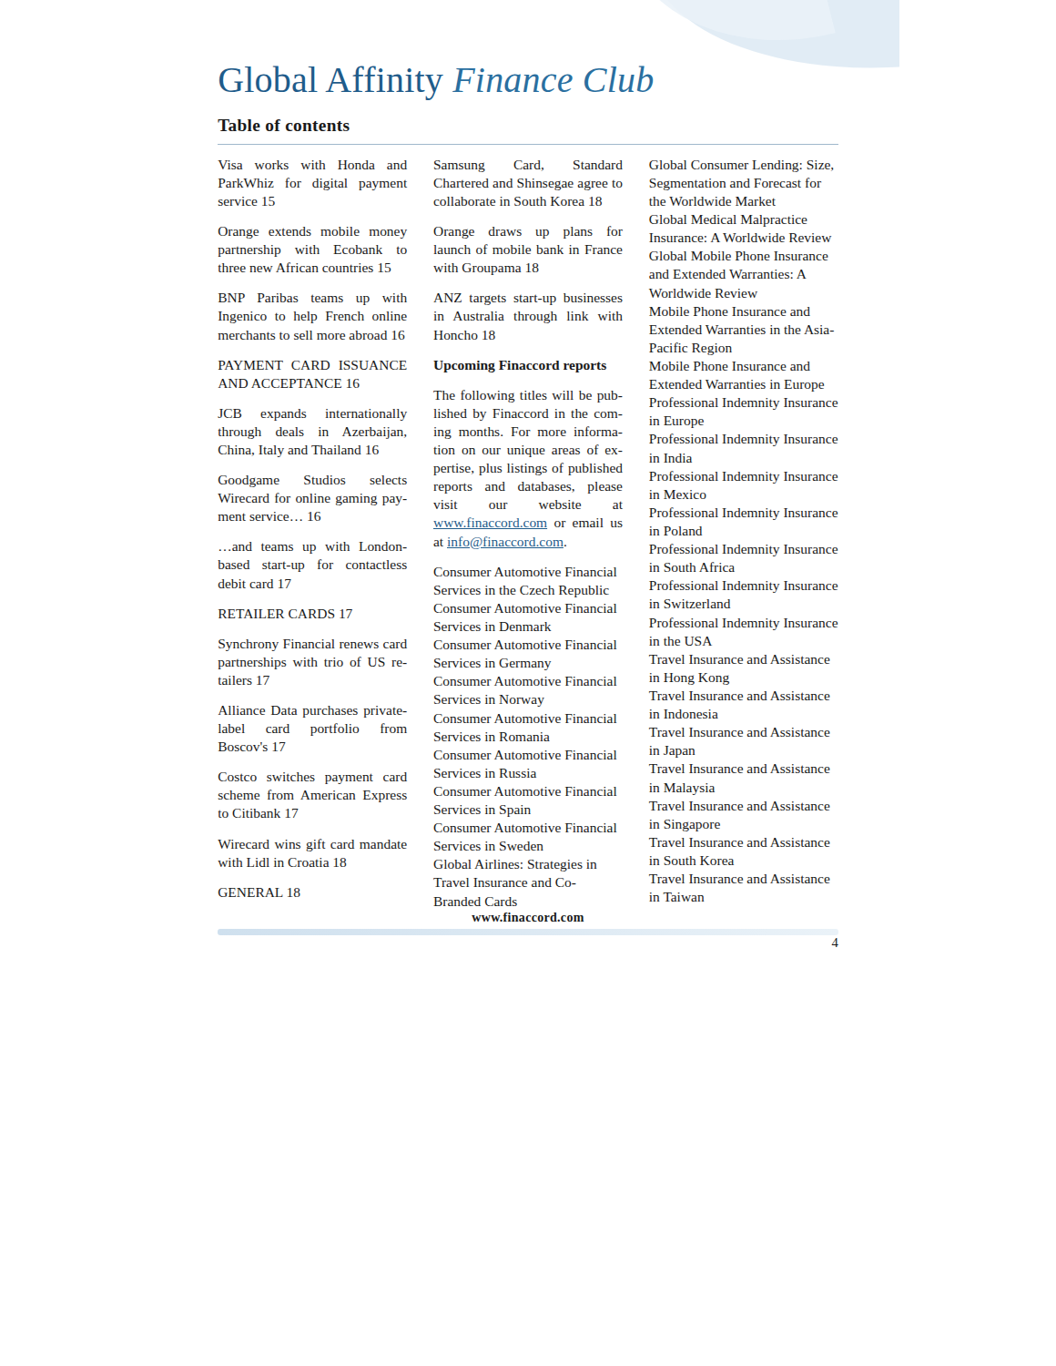Global Affinity Finance Club
Table of contents
Visa works with Honda and ParkWhiz for digital payment service 15
Orange extends mobile money partnership with Ecobank to three new African countries 15
BNP Paribas teams up with Ingenico to help French online merchants to sell more abroad 16
PAYMENT CARD ISSUANCE AND ACCEPTANCE 16
JCB expands internationally through deals in Azerbaijan, China, Italy and Thailand 16
Goodgame Studios selects Wirecard for online gaming payment service… 16
…and teams up with London-based start-up for contactless debit card 17
RETAILER CARDS 17
Synchrony Financial renews card partnerships with trio of US retailers 17
Alliance Data purchases private-label card portfolio from Boscov's 17
Costco switches payment card scheme from American Express to Citibank 17
Wirecard wins gift card mandate with Lidl in Croatia 18
GENERAL 18
Samsung Card, Standard Chartered and Shinsegae agree to collaborate in South Korea 18
Orange draws up plans for launch of mobile bank in France with Groupama 18
ANZ targets start-up businesses in Australia through link with Honcho 18
Upcoming Finaccord reports
The following titles will be published by Finaccord in the coming months. For more information on our unique areas of expertise, plus listings of published reports and databases, please visit our website at www.finaccord.com or email us at info@finaccord.com.
Consumer Automotive Financial
Services in the Czech Republic
Consumer Automotive Financial
Services in Denmark
Consumer Automotive Financial
Services in Germany
Consumer Automotive Financial
Services in Norway
Consumer Automotive Financial
Services in Romania
Consumer Automotive Financial
Services in Russia
Consumer Automotive Financial
Services in Spain
Consumer Automotive Financial
Services in Sweden
Global Airlines: Strategies in
Travel Insurance and Co-
Branded Cards
Global Consumer Lending: Size,
Segmentation and Forecast for
the Worldwide Market
Global Medical Malpractice Insurance: A Worldwide Review
Global Mobile Phone Insurance
and Extended Warranties: A
Worldwide Review
Mobile Phone Insurance and Extended Warranties in the Asia-Pacific Region
Mobile Phone Insurance and Extended Warranties in Europe
Professional Indemnity Insurance
in Europe
Professional Indemnity Insurance
in India
Professional Indemnity Insurance
in Mexico
Professional Indemnity Insurance
in Poland
Professional Indemnity Insurance
in South Africa
Professional Indemnity Insurance
in Switzerland
Professional Indemnity Insurance
in the USA
Travel Insurance and Assistance
in Hong Kong
Travel Insurance and Assistance
in Indonesia
Travel Insurance and Assistance
in Japan
Travel Insurance and Assistance
in Malaysia
Travel Insurance and Assistance
in Singapore
Travel Insurance and Assistance
in South Korea
Travel Insurance and Assistance
in Taiwan
www.finaccord.com
4